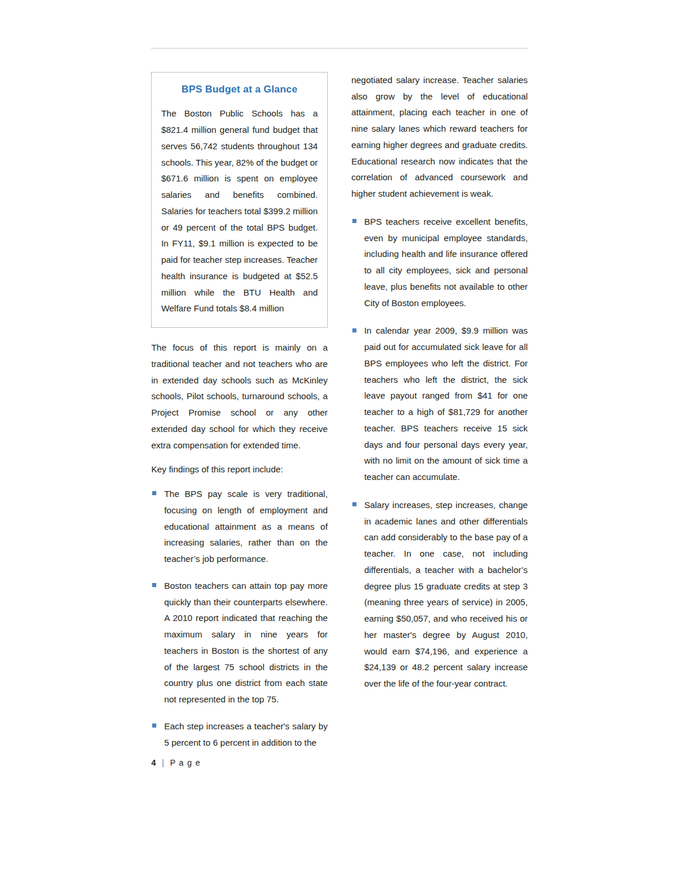BPS Budget at a Glance
The Boston Public Schools has a $821.4 million general fund budget that serves 56,742 students throughout 134 schools. This year, 82% of the budget or $671.6 million is spent on employee salaries and benefits combined. Salaries for teachers total $399.2 million or 49 percent of the total BPS budget. In FY11, $9.1 million is expected to be paid for teacher step increases. Teacher health insurance is budgeted at $52.5 million while the BTU Health and Welfare Fund totals $8.4 million
The focus of this report is mainly on a traditional teacher and not teachers who are in extended day schools such as McKinley schools, Pilot schools, turnaround schools, a Project Promise school or any other extended day school for which they receive extra compensation for extended time.
Key findings of this report include:
The BPS pay scale is very traditional, focusing on length of employment and educational attainment as a means of increasing salaries, rather than on the teacher’s job performance.
Boston teachers can attain top pay more quickly than their counterparts elsewhere. A 2010 report indicated that reaching the maximum salary in nine years for teachers in Boston is the shortest of any of the largest 75 school districts in the country plus one district from each state not represented in the top 75.
Each step increases a teacher's salary by 5 percent to 6 percent in addition to the
negotiated salary increase. Teacher salaries also grow by the level of educational attainment, placing each teacher in one of nine salary lanes which reward teachers for earning higher degrees and graduate credits. Educational research now indicates that the correlation of advanced coursework and higher student achievement is weak.
BPS teachers receive excellent benefits, even by municipal employee standards, including health and life insurance offered to all city employees, sick and personal leave, plus benefits not available to other City of Boston employees.
In calendar year 2009, $9.9 million was paid out for accumulated sick leave for all BPS employees who left the district. For teachers who left the district, the sick leave payout ranged from $41 for one teacher to a high of $81,729 for another teacher. BPS teachers receive 15 sick days and four personal days every year, with no limit on the amount of sick time a teacher can accumulate.
Salary increases, step increases, change in academic lanes and other differentials can add considerably to the base pay of a teacher. In one case, not including differentials, a teacher with a bachelor’s degree plus 15 graduate credits at step 3 (meaning three years of service) in 2005, earning $50,057, and who received his or her master's degree by August 2010, would earn $74,196, and experience a $24,139 or 48.2 percent salary increase over the life of the four-year contract.
4 | P a g e